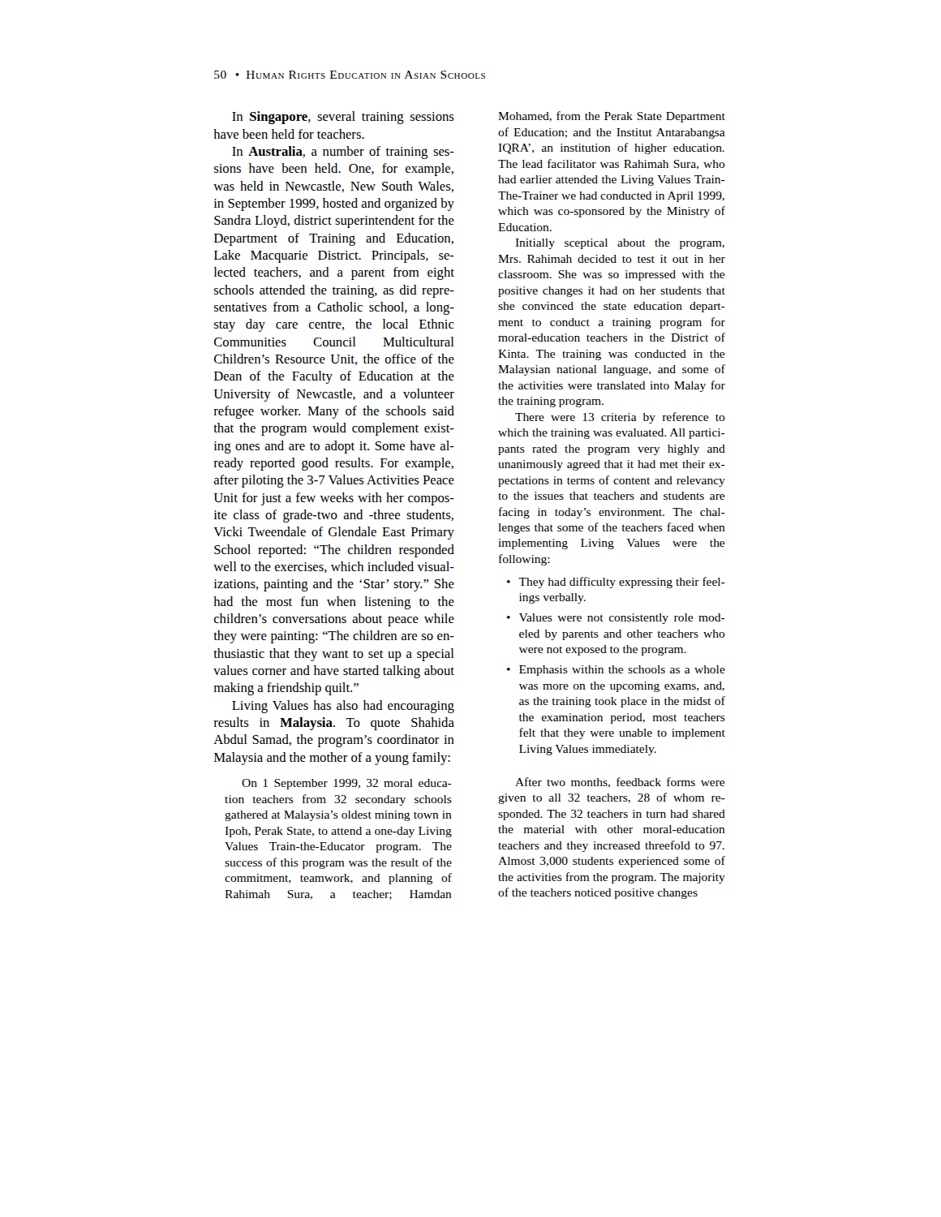50•Human Rights Education in Asian Schools
In Singapore, several training sessions have been held for teachers.
In Australia, a number of training sessions have been held. One, for example, was held in Newcastle, New South Wales, in September 1999, hosted and organized by Sandra Lloyd, district superintendent for the Department of Training and Education, Lake Macquarie District. Principals, selected teachers, and a parent from eight schools attended the training, as did representatives from a Catholic school, a long-stay day care centre, the local Ethnic Communities Council Multicultural Children’s Resource Unit, the office of the Dean of the Faculty of Education at the University of Newcastle, and a volunteer refugee worker. Many of the schools said that the program would complement existing ones and are to adopt it. Some have already reported good results. For example, after piloting the 3-7 Values Activities Peace Unit for just a few weeks with her composite class of grade-two and -three students, Vicki Tweendale of Glendale East Primary School reported: “The children responded well to the exercises, which included visualizations, painting and the ‘Star’ story.” She had the most fun when listening to the children’s conversations about peace while they were painting: “The children are so enthusiastic that they want to set up a special values corner and have started talking about making a friendship quilt.”
Living Values has also had encouraging results in Malaysia. To quote Shahida Abdul Samad, the program’s coordinator in Malaysia and the mother of a young family:
On 1 September 1999, 32 moral education teachers from 32 secondary schools gathered at Malaysia’s oldest mining town in Ipoh, Perak State, to attend a one-day Living Values Train-the-Educator program. The success of this program was the result of the commitment, teamwork, and planning of Rahimah Sura, a teacher; Hamdan Mohamed, from the Perak State Department of Education; and the Institut Antarabangsa IQRA’, an institution of higher education. The lead facilitator was Rahimah Sura, who had earlier attended the Living Values Train-The-Trainer we had conducted in April 1999, which was co-sponsored by the Ministry of Education.
Initially sceptical about the program, Mrs. Rahimah decided to test it out in her classroom. She was so impressed with the positive changes it had on her students that she convinced the state education department to conduct a training program for moral-education teachers in the District of Kinta. The training was conducted in the Malaysian national language, and some of the activities were translated into Malay for the training program.
There were 13 criteria by reference to which the training was evaluated. All participants rated the program very highly and unanimously agreed that it had met their expectations in terms of content and relevancy to the issues that teachers and students are facing in today’s environment. The challenges that some of the teachers faced when implementing Living Values were the following:
They had difficulty expressing their feelings verbally.
Values were not consistently role modeled by parents and other teachers who were not exposed to the program.
Emphasis within the schools as a whole was more on the upcoming exams, and, as the training took place in the midst of the examination period, most teachers felt that they were unable to implement Living Values immediately.
After two months, feedback forms were given to all 32 teachers, 28 of whom responded. The 32 teachers in turn had shared the material with other moral-education teachers and they increased threefold to 97. Almost 3,000 students experienced some of the activities from the program. The majority of the teachers noticed positive changes